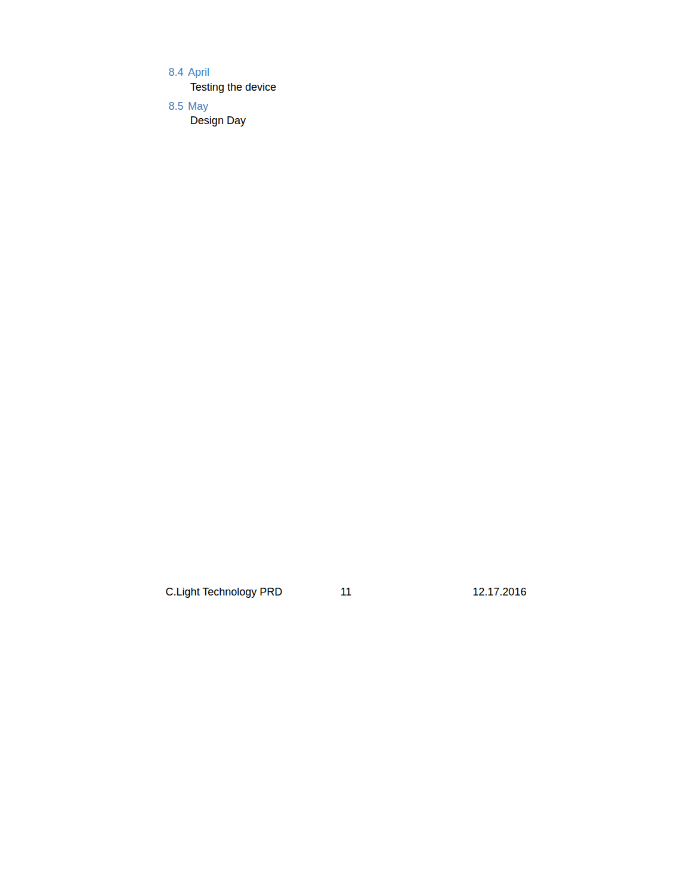8.4 April
Testing the device
8.5 May
Design Day
| C.Light Technology PRD | 11 | 12.17.2016 |